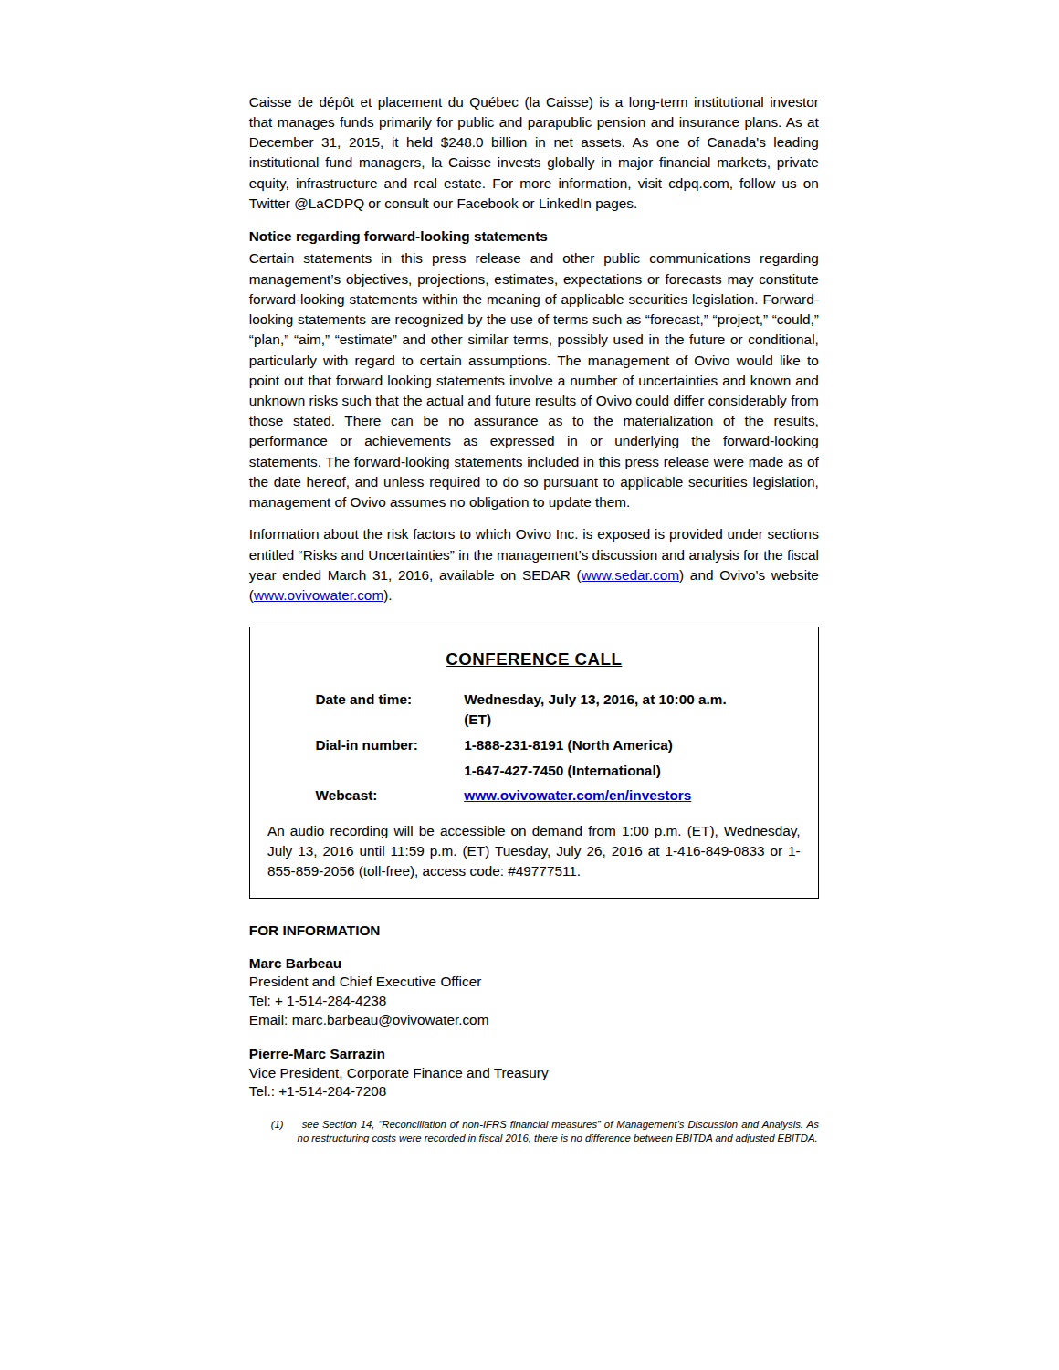Caisse de dépôt et placement du Québec (la Caisse) is a long-term institutional investor that manages funds primarily for public and parapublic pension and insurance plans. As at December 31, 2015, it held $248.0 billion in net assets. As one of Canada's leading institutional fund managers, la Caisse invests globally in major financial markets, private equity, infrastructure and real estate. For more information, visit cdpq.com, follow us on Twitter @LaCDPQ or consult our Facebook or LinkedIn pages.
Notice regarding forward-looking statements
Certain statements in this press release and other public communications regarding management’s objectives, projections, estimates, expectations or forecasts may constitute forward-looking statements within the meaning of applicable securities legislation. Forward-looking statements are recognized by the use of terms such as “forecast,” “project,” “could,” “plan,” “aim,” “estimate” and other similar terms, possibly used in the future or conditional, particularly with regard to certain assumptions. The management of Ovivo would like to point out that forward looking statements involve a number of uncertainties and known and unknown risks such that the actual and future results of Ovivo could differ considerably from those stated. There can be no assurance as to the materialization of the results, performance or achievements as expressed in or underlying the forward-looking statements. The forward-looking statements included in this press release were made as of the date hereof, and unless required to do so pursuant to applicable securities legislation, management of Ovivo assumes no obligation to update them.
Information about the risk factors to which Ovivo Inc. is exposed is provided under sections entitled “Risks and Uncertainties” in the management’s discussion and analysis for the fiscal year ended March 31, 2016, available on SEDAR (www.sedar.com) and Ovivo’s website (www.ovivowater.com).
CONFERENCE CALL
| Date and time: | Wednesday, July 13, 2016, at 10:00 a.m. (ET) |
| Dial-in number: | 1-888-231-8191 (North America) |
| | 1-647-427-7450 (International) |
| Webcast: | www.ovivowater.com/en/investors |
An audio recording will be accessible on demand from 1:00 p.m. (ET), Wednesday, July 13, 2016 until 11:59 p.m. (ET) Tuesday, July 26, 2016 at 1-416-849-0833 or 1-855-859-2056 (toll-free), access code: #49777511.
FOR INFORMATION
Marc Barbeau
President and Chief Executive Officer
Tel: + 1-514-284-4238
Email: marc.barbeau@ovivowater.com
Pierre-Marc Sarrazin
Vice President, Corporate Finance and Treasury
Tel.: +1-514-284-7208
(1) see Section 14, “Reconciliation of non-IFRS financial measures” of Management’s Discussion and Analysis. As no restructuring costs were recorded in fiscal 2016, there is no difference between EBITDA and adjusted EBITDA.